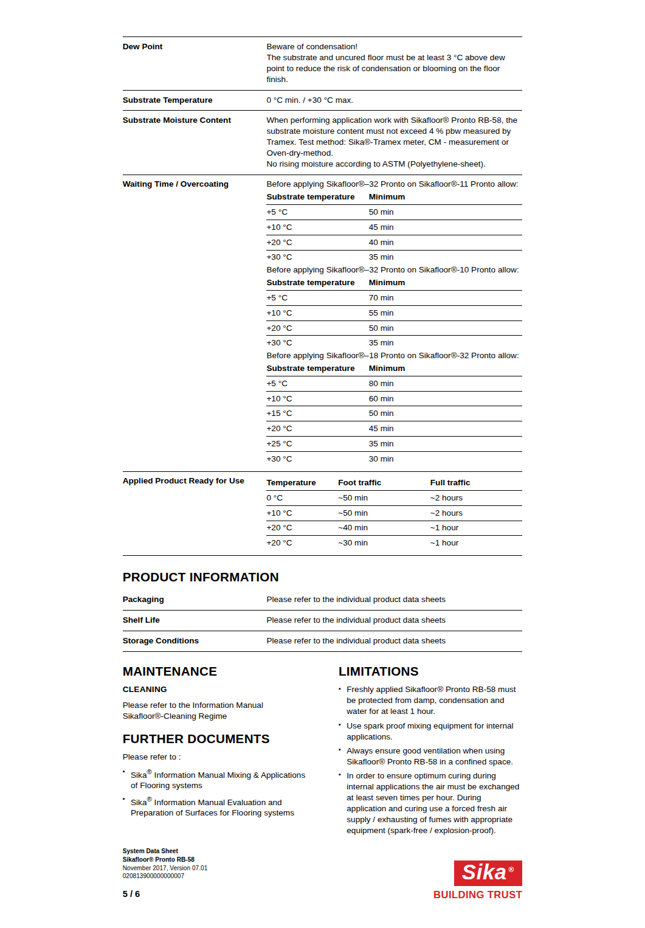Dew Point
Beware of condensation!
The substrate and uncured floor must be at least 3 °C above dew point to reduce the risk of condensation or blooming on the floor finish.
Substrate Temperature
0 °C min. / +30 °C max.
Substrate Moisture Content
When performing application work with Sikafloor® Pronto RB-58, the substrate moisture content must not exceed 4 % pbw measured by Tramex. Test method: Sika®-Tramex meter, CM - measurement or Oven-dry-method.
No rising moisture according to ASTM (Polyethylene-sheet).
Waiting Time / Overcoating
Before applying Sikafloor®–32 Pronto on Sikafloor®-11 Pronto allow:
| Substrate temperature | Minimum |
| --- | --- |
| +5 °C | 50 min |
| +10 °C | 45 min |
| +20 °C | 40 min |
| +30 °C | 35 min |
Before applying Sikafloor®–32 Pronto on Sikafloor®-10 Pronto allow:
| Substrate temperature | Minimum |
| --- | --- |
| +5 °C | 70 min |
| +10 °C | 55 min |
| +20 °C | 50 min |
| +30 °C | 35 min |
Before applying Sikafloor®–18 Pronto on Sikafloor®-32 Pronto allow:
| Substrate temperature | Minimum |
| --- | --- |
| +5 °C | 80 min |
| +10 °C | 60 min |
| +15 °C | 50 min |
| +20 °C | 45 min |
| +25 °C | 35 min |
| +30 °C | 30 min |
Applied Product Ready for Use
| Temperature | Foot traffic | Full traffic |
| --- | --- | --- |
| 0 °C | ~50 min | ~2 hours |
| +10 °C | ~50 min | ~2 hours |
| +20 °C | ~40 min | ~1 hour |
| +20 °C | ~30 min | ~1 hour |
PRODUCT INFORMATION
Packaging
Please refer to the individual product data sheets
Shelf Life
Please refer to the individual product data sheets
Storage Conditions
Please refer to the individual product data sheets
MAINTENANCE
CLEANING
Please refer to the Information Manual Sikafloor®-Cleaning Regime
FURTHER DOCUMENTS
Please refer to :
Sika® Information Manual Mixing & Applications of Flooring systems
Sika® Information Manual Evaluation and Preparation of Surfaces for Flooring systems
LIMITATIONS
Freshly applied Sikafloor® Pronto RB-58 must be protected from damp, condensation and water for at least 1 hour.
Use spark proof mixing equipment for internal applications.
Always ensure good ventilation when using Sikafloor® Pronto RB-58 in a confined space.
In order to ensure optimum curing during internal applications the air must be exchanged at least seven times per hour. During application and curing use a forced fresh air supply / exhausting of fumes with appropriate equipment (spark-free / explosion-proof).
System Data Sheet
Sikafloor® Pronto RB-58
November 2017, Version 07.01
020813900000000007
5 / 6
Sika®
BUILDING TRUST